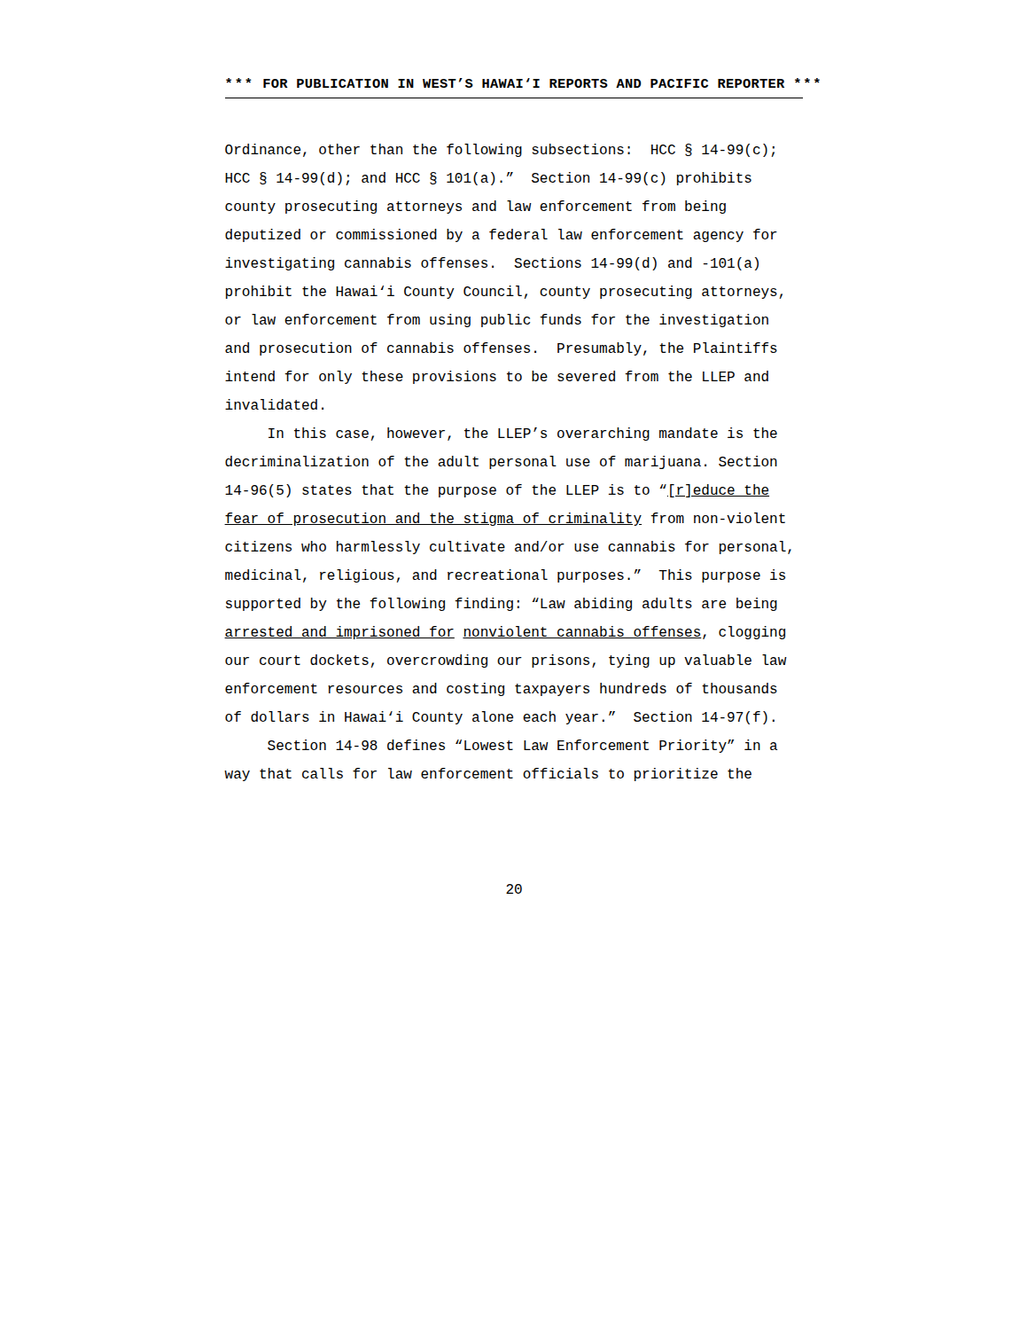*** FOR PUBLICATION IN WEST’S HAWAI‘I REPORTS AND PACIFIC REPORTER ***
Ordinance, other than the following subsections: HCC § 14-99(c); HCC § 14-99(d); and HCC § 101(a).” Section 14-99(c) prohibits county prosecuting attorneys and law enforcement from being deputized or commissioned by a federal law enforcement agency for investigating cannabis offenses. Sections 14-99(d) and -101(a) prohibit the Hawai‘i County Council, county prosecuting attorneys, or law enforcement from using public funds for the investigation and prosecution of cannabis offenses. Presumably, the Plaintiffs intend for only these provisions to be severed from the LLEP and invalidated.
In this case, however, the LLEP’s overarching mandate is the decriminalization of the adult personal use of marijuana. Section 14-96(5) states that the purpose of the LLEP is to “[r]educe the fear of prosecution and the stigma of criminality from non-violent citizens who harmlessly cultivate and/or use cannabis for personal, medicinal, religious, and recreational purposes.” This purpose is supported by the following finding: “Law abiding adults are being arrested and imprisoned for nonviolent cannabis offenses, clogging our court dockets, overcrowding our prisons, tying up valuable law enforcement resources and costing taxpayers hundreds of thousands of dollars in Hawai‘i County alone each year.” Section 14-97(f).
Section 14-98 defines “Lowest Law Enforcement Priority” in a way that calls for law enforcement officials to prioritize the
20